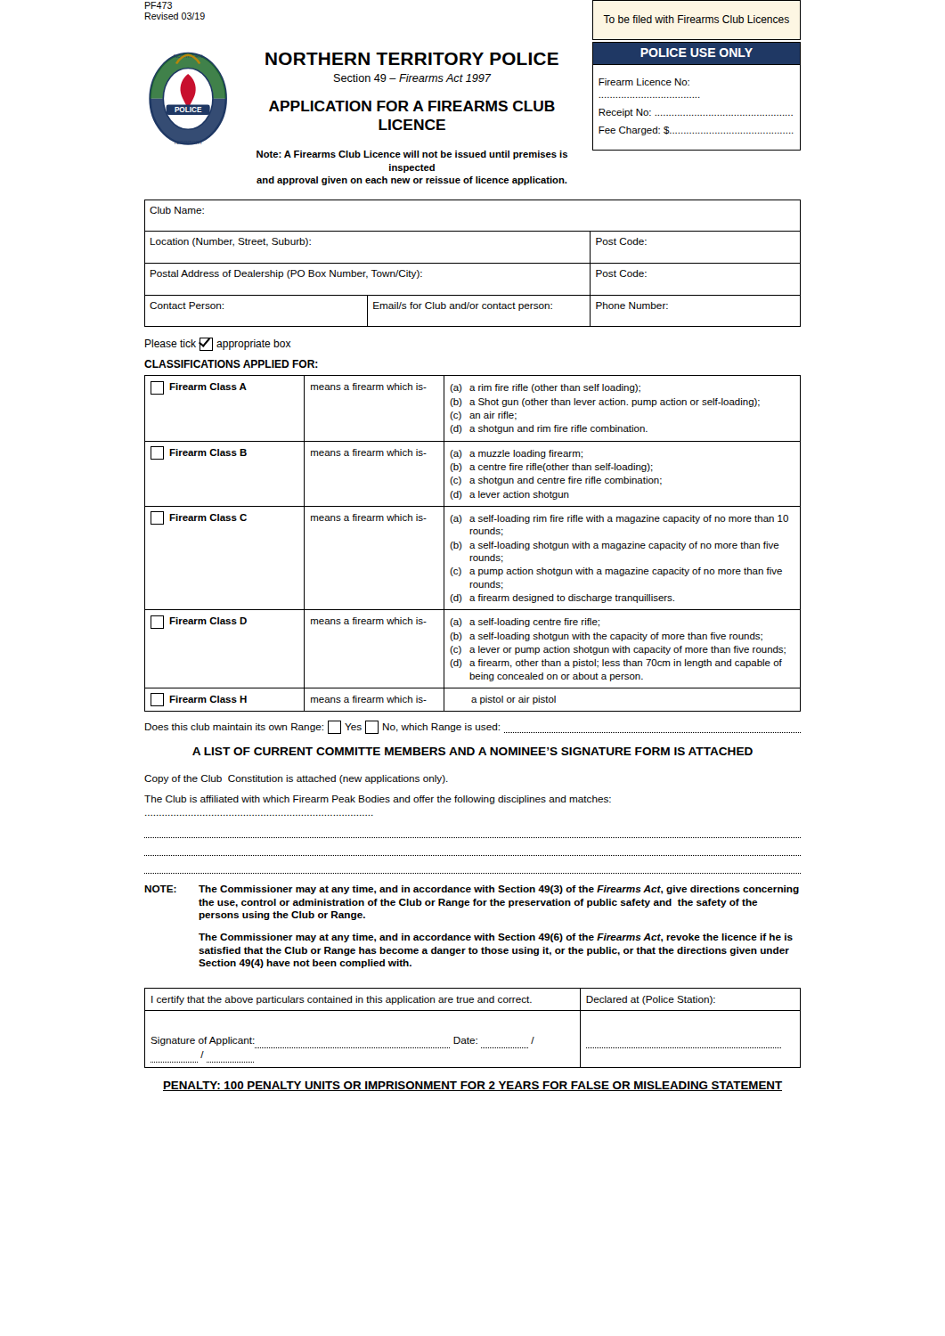PF473
Revised 03/19
To be filed with Firearms Club Licences
POLICE NORTHERN TERRITORY
NORTHERN TERRITORY POLICE
Section 49 – Firearms Act 1997
APPLICATION FOR A FIREARMS CLUB LICENCE
Note: A Firearms Club Licence will not be issued until premises is inspected
and approval given on each new or reissue of licence application.
POLICE USE ONLY
Firearm Licence No: ....................................
Receipt No: .................................................
Fee Charged: $............................................
| Club Name: |
| Location (Number, Street, Suburb): | Post Code: |
| Postal Address of Dealership (PO Box Number, Town/City): | Post Code: |
| Contact Person: | Email/s for Club and/or contact person: | Phone Number: |
Please tick appropriate box
CLASSIFICATIONS APPLIED FOR:
| Firearm Class A | means a firearm which is- | (a) a rim fire rifle (other than self loading); (b) a Shot gun (other than lever action. pump action or self-loading); (c) an air rifle; (d) a shotgun and rim fire rifle combination. |
| Firearm Class B | means a firearm which is- | (a) a muzzle loading firearm; (b) a centre fire rifle(other than self-loading); (c) a shotgun and centre fire rifle combination; (d) a lever action shotgun |
| Firearm Class C | means a firearm which is- | (a) a self-loading rim fire rifle with a magazine capacity of no more than 10 rounds; (b) a self-loading shotgun with a magazine capacity of no more than five rounds; (c) a pump action shotgun with a magazine capacity of no more than five rounds; (d) a firearm designed to discharge tranquillisers. |
| Firearm Class D | means a firearm which is- | (a) a self-loading centre fire rifle; (b) a self-loading shotgun with the capacity of more than five rounds; (c) a lever or pump action shotgun with capacity of more than five rounds; (d) a firearm, other than a pistol; less than 70cm in length and capable of being concealed on or about a person. |
| Firearm Class H | means a firearm which is- | a pistol or air pistol |
Does this club maintain its own Range: Yes No, which Range is used:
A LIST OF CURRENT COMMITTE MEMBERS AND A NOMINEE’S SIGNATURE FORM IS ATTACHED
Copy of the Club Constitution is attached (new applications only).
The Club is affiliated with which Firearm Peak Bodies and offer the following disciplines and matches: ...............................................................................
NOTE:
The Commissioner may at any time, and in accordance with Section 49(3) of the Firearms Act, give directions concerning the use, control or administration of the Club or Range for the preservation of public safety and the safety of the persons using the Club or Range.
The Commissioner may at any time, and in accordance with Section 49(6) of the Firearms Act, revoke the licence if he is satisfied that the Club or Range has become a danger to those using it, or the public, or that the directions given under Section 49(4) have not been complied with.
| I certify that the above particulars contained in this application are true and correct. | Declared at (Police Station): |
| Signature of Applicant: Date: / / | |
PENALTY: 100 PENALTY UNITS OR IMPRISONMENT FOR 2 YEARS FOR FALSE OR MISLEADING STATEMENT